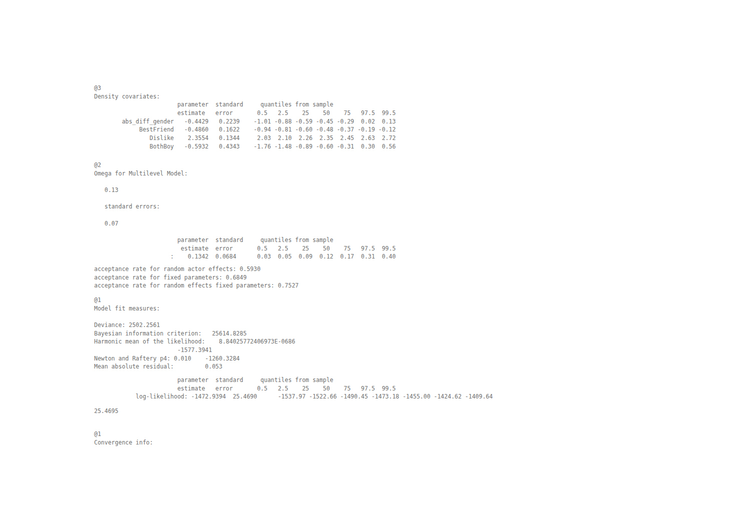@3
Density covariates:
                        parameter  standard     quantiles from sample
                        estimate   error       0.5   2.5    25    50    75   97.5  99.5
        abs_diff_gender   -0.4429   0.2239    -1.01 -0.88 -0.59 -0.45 -0.29  0.02  0.13
             BestFriend   -0.4860   0.1622    -0.94 -0.81 -0.60 -0.48 -0.37 -0.19 -0.12
                Dislike    2.3554   0.1344     2.03  2.10  2.26  2.35  2.45  2.63  2.72
                BothBoy   -0.5932   0.4343    -1.76 -1.48 -0.89 -0.60 -0.31  0.30  0.56
@2
Omega for Multilevel Model:

   0.13

   standard errors:

   0.07

                        parameter  standard     quantiles from sample
                         estimate  error       0.5   2.5    25    50    75   97.5  99.5
                      :    0.1342  0.0684      0.03  0.05  0.09  0.12  0.17  0.31  0.40
acceptance rate for random actor effects: 0.5930
acceptance rate for fixed parameters: 0.6849
acceptance rate for random effects fixed parameters: 0.7527
@1
Model fit measures:

Deviance: 2502.2561
Bayesian information criterion:   25614.8285
Harmonic mean of the likelihood:    8.84025772406973E-0686
                        -1577.3941
Newton and Raftery p4: 0.010    -1260.3284
Mean absolute residual:         0.053
                        parameter  standard     quantiles from sample
                        estimate   error       0.5   2.5    25    50    75   97.5  99.5
            log-likelihood: -1472.9394  25.4690      -1537.97 -1522.66 -1490.45 -1473.18 -1455.00 -1424.62 -1409.64
25.4695
@1
Convergence info: